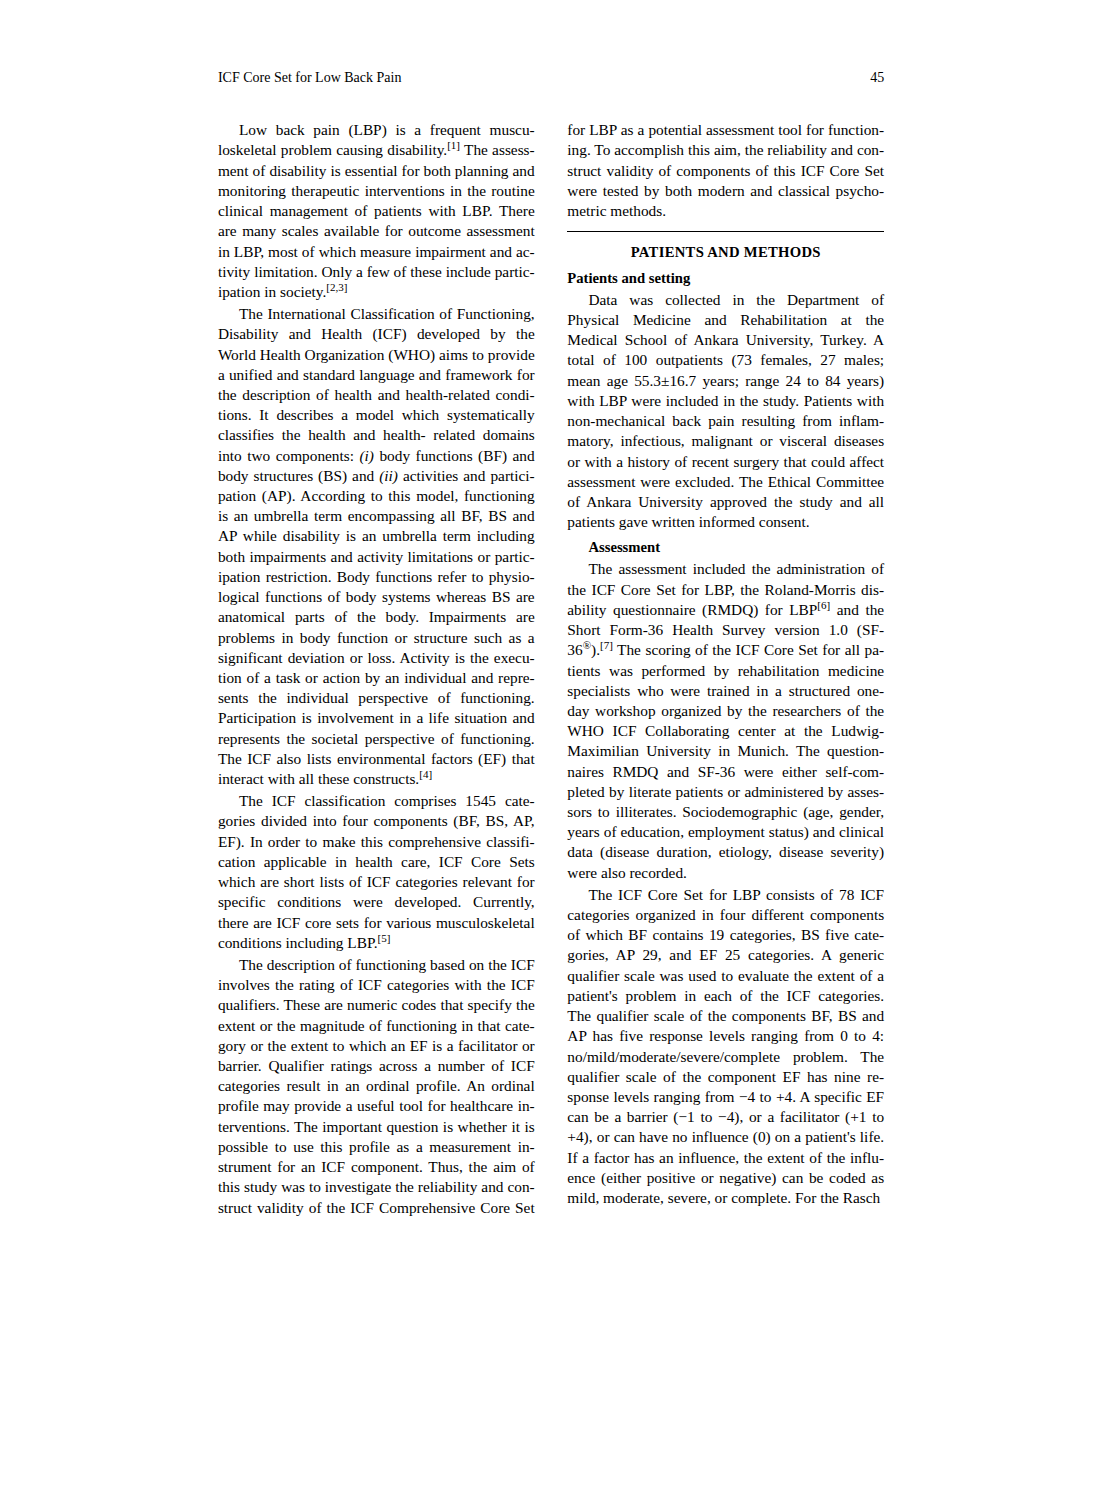ICF Core Set for Low Back Pain 45
Low back pain (LBP) is a frequent musculoskeletal problem causing disability.[1] The assessment of disability is essential for both planning and monitoring therapeutic interventions in the routine clinical management of patients with LBP. There are many scales available for outcome assessment in LBP, most of which measure impairment and activity limitation. Only a few of these include participation in society.[2,3]
The International Classification of Functioning, Disability and Health (ICF) developed by the World Health Organization (WHO) aims to provide a unified and standard language and framework for the description of health and health-related conditions. It describes a model which systematically classifies the health and health- related domains into two components: (i) body functions (BF) and body structures (BS) and (ii) activities and participation (AP). According to this model, functioning is an umbrella term encompassing all BF, BS and AP while disability is an umbrella term including both impairments and activity limitations or participation restriction. Body functions refer to physiological functions of body systems whereas BS are anatomical parts of the body. Impairments are problems in body function or structure such as a significant deviation or loss. Activity is the execution of a task or action by an individual and represents the individual perspective of functioning. Participation is involvement in a life situation and represents the societal perspective of functioning. The ICF also lists environmental factors (EF) that interact with all these constructs.[4]
The ICF classification comprises 1545 categories divided into four components (BF, BS, AP, EF). In order to make this comprehensive classification applicable in health care, ICF Core Sets which are short lists of ICF categories relevant for specific conditions were developed. Currently, there are ICF core sets for various musculoskeletal conditions including LBP.[5]
The description of functioning based on the ICF involves the rating of ICF categories with the ICF qualifiers. These are numeric codes that specify the extent or the magnitude of functioning in that category or the extent to which an EF is a facilitator or barrier. Qualifier ratings across a number of ICF categories result in an ordinal profile. An ordinal profile may provide a useful tool for healthcare interventions. The important question is whether it is possible to use this profile as a measurement instrument for an ICF component. Thus, the aim of this study was to investigate the reliability and construct validity of the ICF Comprehensive Core Set for LBP as a potential assessment tool for functioning. To accomplish this aim, the reliability and construct validity of components of this ICF Core Set were tested by both modern and classical psychometric methods.
Patients and Methods
Patients and setting
Data was collected in the Department of Physical Medicine and Rehabilitation at the Medical School of Ankara University, Turkey. A total of 100 outpatients (73 females, 27 males; mean age 55.3±16.7 years; range 24 to 84 years) with LBP were included in the study. Patients with non-mechanical back pain resulting from inflammatory, infectious, malignant or visceral diseases or with a history of recent surgery that could affect assessment were excluded. The Ethical Committee of Ankara University approved the study and all patients gave written informed consent.
Assessment
The assessment included the administration of the ICF Core Set for LBP, the Roland-Morris disability questionnaire (RMDQ) for LBP[6] and the Short Form-36 Health Survey version 1.0 (SF-36®).[7] The scoring of the ICF Core Set for all patients was performed by rehabilitation medicine specialists who were trained in a structured one-day workshop organized by the researchers of the WHO ICF Collaborating center at the Ludwig-Maximilian University in Munich. The questionnaires RMDQ and SF-36 were either self-completed by literate patients or administered by assessors to illiterates. Sociodemographic (age, gender, years of education, employment status) and clinical data (disease duration, etiology, disease severity) were also recorded.
The ICF Core Set for LBP consists of 78 ICF categories organized in four different components of which BF contains 19 categories, BS five categories, AP 29, and EF 25 categories. A generic qualifier scale was used to evaluate the extent of a patient's problem in each of the ICF categories. The qualifier scale of the components BF, BS and AP has five response levels ranging from 0 to 4: no/mild/moderate/severe/complete problem. The qualifier scale of the component EF has nine response levels ranging from −4 to +4. A specific EF can be a barrier (−1 to −4), or a facilitator (+1 to +4), or can have no influence (0) on a patient's life. If a factor has an influence, the extent of the influence (either positive or negative) can be coded as mild, moderate, severe, or complete. For the Rasch